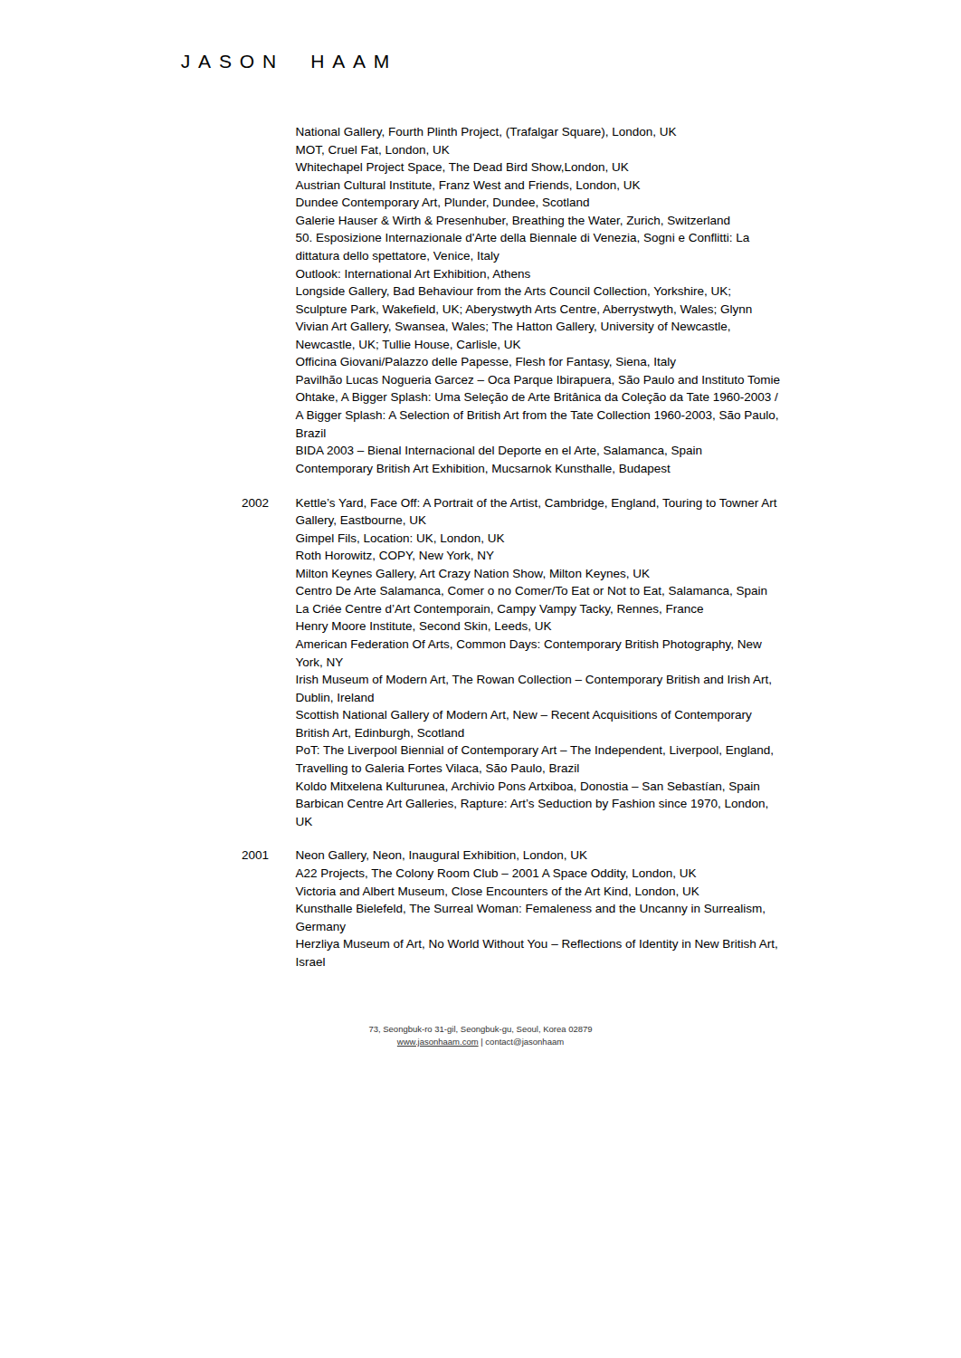JASON HAAM
2003
National Gallery, Fourth Plinth Project, (Trafalgar Square), London, UK
MOT, Cruel Fat, London, UK
Whitechapel Project Space, The Dead Bird Show,London, UK
Austrian Cultural Institute, Franz West and Friends, London, UK
Dundee Contemporary Art, Plunder, Dundee, Scotland
Galerie Hauser & Wirth & Presenhuber, Breathing the Water, Zurich, Switzerland
50. Esposizione Internazionale d'Arte della Biennale di Venezia, Sogni e Conflitti: La dittatura dello spettatore, Venice, Italy
Outlook: International Art Exhibition, Athens
Longside Gallery, Bad Behaviour from the Arts Council Collection, Yorkshire, UK; Sculpture Park, Wakefield, UK; Aberystwyth Arts Centre, Aberrystwyth, Wales; Glynn Vivian Art Gallery, Swansea, Wales; The Hatton Gallery, University of Newcastle, Newcastle, UK; Tullie House, Carlisle, UK
Officina Giovani/Palazzo delle Papesse, Flesh for Fantasy, Siena, Italy
Pavilhão Lucas Nogueria Garcez – Oca Parque Ibirapuera, São Paulo and Instituto Tomie Ohtake, A Bigger Splash: Uma Seleção de Arte Britânica da Coleção da Tate 1960-2003 / A Bigger Splash: A Selection of British Art from the Tate Collection 1960-2003, São Paulo, Brazil
BIDA 2003 – Bienal Internacional del Deporte en el Arte, Salamanca, Spain
Contemporary British Art Exhibition, Mucsarnok Kunsthalle, Budapest
2002
Kettle’s Yard, Face Off: A Portrait of the Artist, Cambridge, England, Touring to Towner Art Gallery, Eastbourne, UK
Gimpel Fils, Location: UK, London, UK
Roth Horowitz, COPY, New York, NY
Milton Keynes Gallery, Art Crazy Nation Show, Milton Keynes, UK
Centro De Arte Salamanca, Comer o no Comer/To Eat or Not to Eat, Salamanca, Spain
La Criée Centre d’Art Contemporain, Campy Vampy Tacky, Rennes, France
Henry Moore Institute, Second Skin, Leeds, UK
American Federation Of Arts, Common Days: Contemporary British Photography, New York, NY
Irish Museum of Modern Art, The Rowan Collection – Contemporary British and Irish Art, Dublin, Ireland
Scottish National Gallery of Modern Art, New – Recent Acquisitions of Contemporary British Art, Edinburgh, Scotland
PoT: The Liverpool Biennial of Contemporary Art – The Independent, Liverpool, England, Travelling to Galeria Fortes Vilaca, São Paulo, Brazil
Koldo Mitxelena Kulturunea, Archivio Pons Artxiboa, Donostia – San Sebastían, Spain
Barbican Centre Art Galleries, Rapture: Art’s Seduction by Fashion since 1970, London, UK
2001
Neon Gallery, Neon, Inaugural Exhibition, London, UK
A22 Projects, The Colony Room Club – 2001 A Space Oddity, London, UK
Victoria and Albert Museum, Close Encounters of the Art Kind, London, UK
Kunsthalle Bielefeld, The Surreal Woman: Femaleness and the Uncanny in Surrealism, Germany
Herzliya Museum of Art, No World Without You – Reflections of Identity in New British Art, Israel
73, Seongbuk-ro 31-gil, Seongbuk-gu, Seoul, Korea 02879
www.jasonhaam.com | contact@jasonhaam